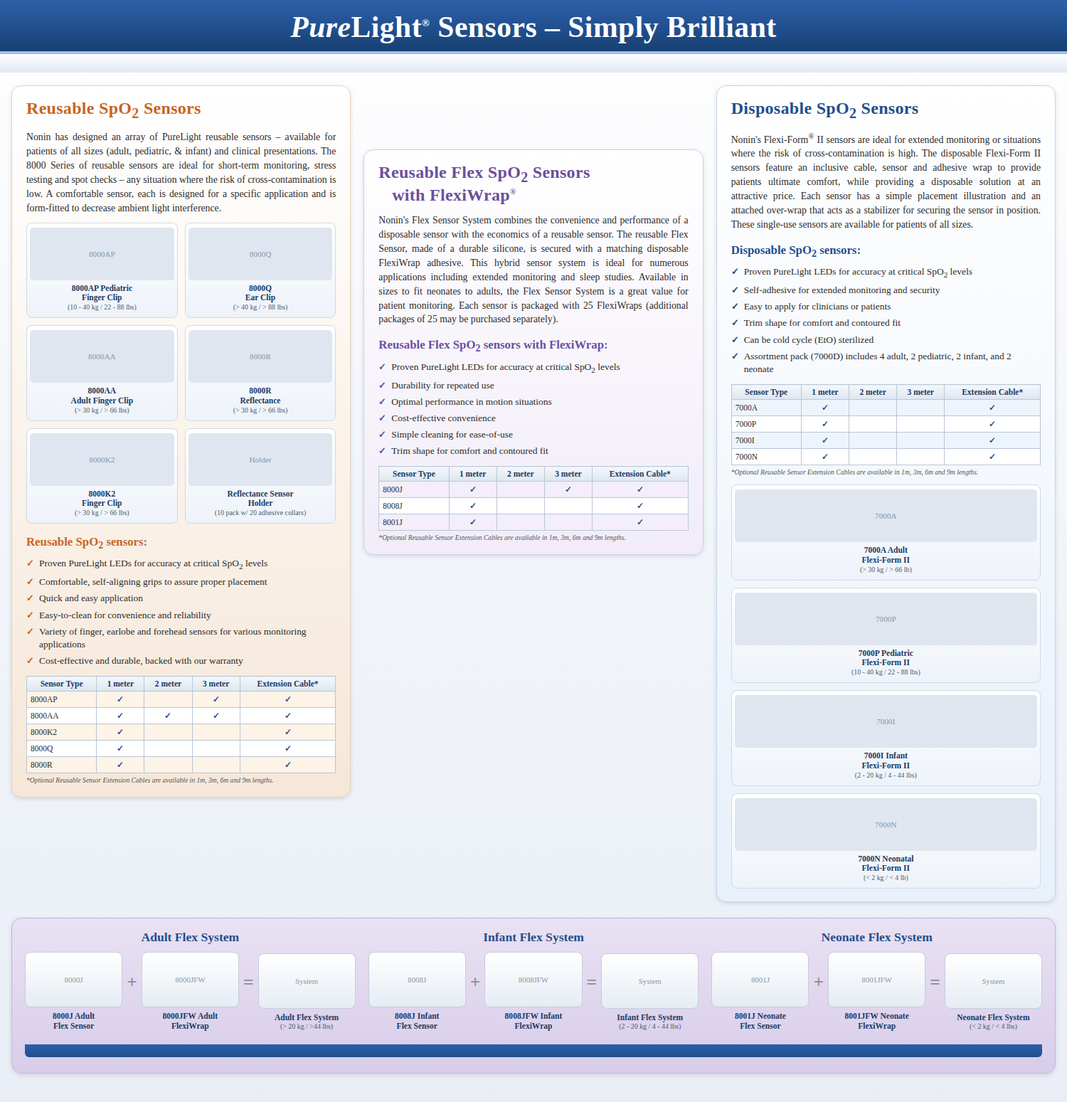Pure Light® Sensors – Simply Brilliant
Reusable SpO2 Sensors
Nonin has designed an array of PureLight reusable sensors – available for patients of all sizes (adult, pediatric, & infant) and clinical presentations. The 8000 Series of reusable sensors are ideal for short-term monitoring, stress testing and spot checks – any situation where the risk of cross-contamination is low. A comfortable sensor, each is designed for a specific application and is form-fitted to decrease ambient light interference.
8000AP
8000AP Pediatric
Finger Clip
(10 - 40 kg / 22 - 88 lbs)
8000Q
8000Q
Ear Clip
(> 40 kg / > 88 lbs)
8000AA
8000AA
Adult Finger Clip
(> 30 kg / > 66 lbs)
8000R
8000R
Reflectance
(> 30 kg / > 66 lbs)
8000K2
8000K2
Finger Clip
(> 30 kg / > 66 lbs)
Holder
Reflectance Sensor
Holder
(10 pack w/ 20 adhesive collars)
Reusable SpO2 sensors:
Proven PureLight LEDs for accuracy at critical SpO2 levels
Comfortable, self-aligning grips to assure proper placement
Quick and easy application
Easy-to-clean for convenience and reliability
Variety of finger, earlobe and forehead sensors for various monitoring applications
Cost-effective and durable, backed with our warranty
*Optional Reusable Sensor Extension Cables are available in 1m, 3m, 6m and 9m lengths.
| Sensor Type | 1 meter | 2 meter | 3 meter | Extension Cable* |
| --- | --- | --- | --- | --- |
| 8000AP | ✓ | | ✓ | ✓ |
| 8000AA | ✓ | ✓ | ✓ | ✓ |
| 8000K2 | ✓ | | | ✓ |
| 8000Q | ✓ | | | ✓ |
| 8000R | ✓ | | | ✓ |
Reusable Flex SpO2 Sensors
with FlexiWrap®
Nonin's Flex Sensor System combines the convenience and performance of a disposable sensor with the economics of a reusable sensor. The reusable Flex Sensor, made of a durable silicone, is secured with a matching disposable FlexiWrap adhesive. This hybrid sensor system is ideal for numerous applications including extended monitoring and sleep studies. Available in sizes to fit neonates to adults, the Flex Sensor System is a great value for patient monitoring. Each sensor is packaged with 25 FlexiWraps (additional packages of 25 may be purchased separately).
Reusable Flex SpO2 sensors with FlexiWrap:
Proven PureLight LEDs for accuracy at critical SpO2 levels
Durability for repeated use
Optimal performance in motion situations
Cost-effective convenience
Simple cleaning for ease-of-use
Trim shape for comfort and contoured fit
*Optional Reusable Sensor Extension Cables are available in 1m, 3m, 6m and 9m lengths.
| Sensor Type | 1 meter | 2 meter | 3 meter | Extension Cable* |
| --- | --- | --- | --- | --- |
| 8000J | ✓ | | ✓ | ✓ |
| 8008J | ✓ | | | ✓ |
| 8001J | ✓ | | | ✓ |
Disposable SpO2 Sensors
Nonin's Flexi-Form® II sensors are ideal for extended monitoring or situations where the risk of cross-contamination is high. The disposable Flexi-Form II sensors feature an inclusive cable, sensor and adhesive wrap to provide patients ultimate comfort, while providing a disposable solution at an attractive price. Each sensor has a simple placement illustration and an attached over-wrap that acts as a stabilizer for securing the sensor in position. These single-use sensors are available for patients of all sizes.
Disposable SpO2 sensors:
Proven PureLight LEDs for accuracy at critical SpO2 levels
Self-adhesive for extended monitoring and security
Easy to apply for clinicians or patients
Trim shape for comfort and contoured fit
Can be cold cycle (EtO) sterilized
Assortment pack (7000D) includes 4 adult, 2 pediatric, 2 infant, and 2 neonate
*Optional Reusable Sensor Extension Cables are available in 1m, 3m, 6m and 9m lengths.
| Sensor Type | 1 meter | 2 meter | 3 meter | Extension Cable* |
| --- | --- | --- | --- | --- |
| 7000A | ✓ | | | ✓ |
| 7000P | ✓ | | | ✓ |
| 7000I | ✓ | | | ✓ |
| 7000N | ✓ | | | ✓ |
7000A
7000A Adult
Flexi-Form II
(> 30 kg / > 66 lb)
7000P
7000P Pediatric
Flexi-Form II
(10 - 40 kg / 22 - 88 lbs)
7000I
7000I Infant
Flexi-Form II
(2 - 20 kg / 4 - 44 lbs)
7000N
7000N Neonatal
Flexi-Form II
(< 2 kg / < 4 lb)
Adult Flex System
8000J
8000J Adult
Flex Sensor
+
8000JFW
8000JFW Adult
FlexiWrap
=
System
Adult Flex System
(> 20 kg / >44 lbs)
Infant Flex System
8008J
8008J Infant
Flex Sensor
+
8008JFW
8008JFW Infant
FlexiWrap
=
System
Infant Flex System
(2 - 20 kg / 4 - 44 lbs)
Neonate Flex System
8001J
8001J Neonate
Flex Sensor
+
8001JFW
8001JFW Neonate
FlexiWrap
=
System
Neonate Flex System
(< 2 kg / < 4 lbs)